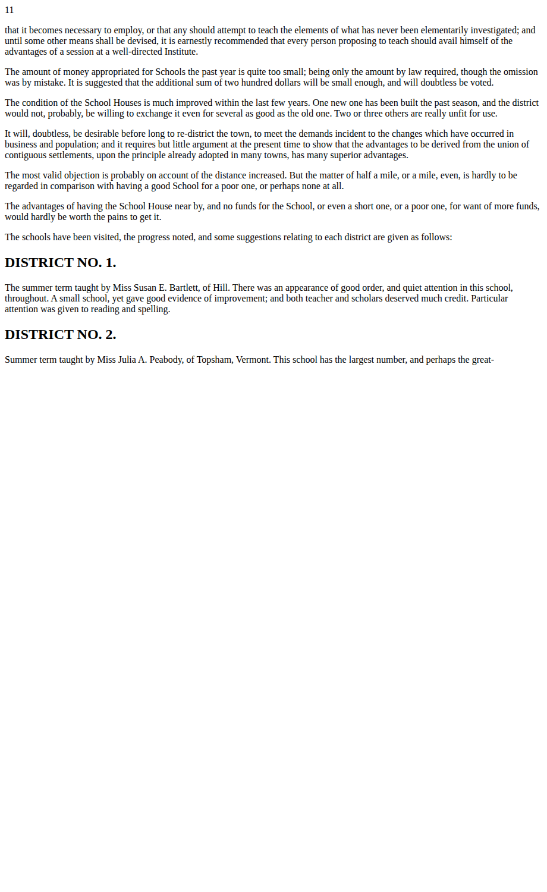11
that it becomes necessary to employ, or that any should attempt to teach the elements of what has never been elementarily investigated; and until some other means shall be devised, it is earnestly recommended that every person proposing to teach should avail himself of the advantages of a session at a well-directed Institute.
The amount of money appropriated for Schools the past year is quite too small; being only the amount by law required, though the omission was by mistake. It is suggested that the additional sum of two hundred dollars will be small enough, and will doubtless be voted.
The condition of the School Houses is much improved within the last few years. One new one has been built the past season, and the district would not, probably, be willing to exchange it even for several as good as the old one. Two or three others are really unfit for use.
It will, doubtless, be desirable before long to re-district the town, to meet the demands incident to the changes which have occurred in business and population; and it requires but little argument at the present time to show that the advantages to be derived from the union of contiguous settlements, upon the principle already adopted in many towns, has many superior advantages.
The most valid objection is probably on account of the distance increased. But the matter of half a mile, or a mile, even, is hardly to be regarded in comparison with having a good School for a poor one, or perhaps none at all.
The advantages of having the School House near by, and no funds for the School, or even a short one, or a poor one, for want of more funds, would hardly be worth the pains to get it.
The schools have been visited, the progress noted, and some suggestions relating to each district are given as follows:
DISTRICT NO. 1.
The summer term taught by Miss Susan E. Bartlett, of Hill. There was an appearance of good order, and quiet attention in this school, throughout. A small school, yet gave good evidence of improvement; and both teacher and scholars deserved much credit. Particular attention was given to reading and spelling.
DISTRICT NO. 2.
Summer term taught by Miss Julia A. Peabody, of Topsham, Vermont. This school has the largest number, and perhaps the great-